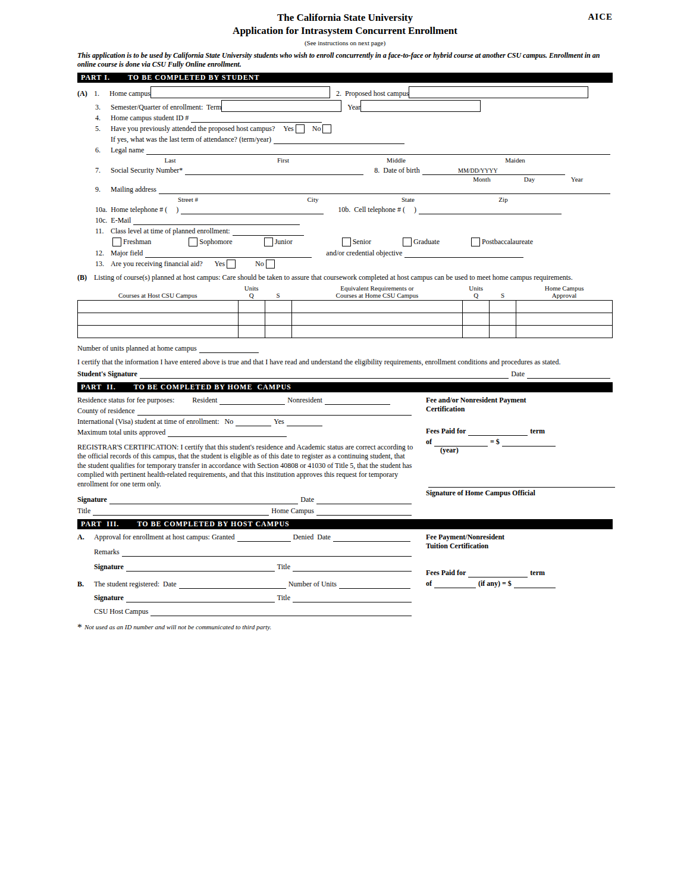AICE
The California State University
Application for Intrasystem Concurrent Enrollment
(See instructions on next page)
This application is to be used by California State University students who wish to enroll concurrently in a face-to-face or hybrid course at another CSU campus. Enrollment in an online course is done via CSU Fully Online enrollment.
PART I. TO BE COMPLETED BY STUDENT
(A) 1. Home campus 2. Proposed host campus
3. Semester/Quarter of enrollment: Term Year
4. Home campus student ID #
5. Have you previously attended the proposed host campus? Yes No
If yes, what was the last term of attendance? (term/year)
6. Legal name
Last First Middle Maiden
7. Social Security Number* 8. Date of birth
MM/DD/YYYY
Month Day Year
9. Mailing address
Street # City State Zip
10a. Home telephone # ( ) 10b. Cell telephone # ( )
10c. E-Mail
11. Class level at time of planned enrollment:
Freshman Sophomore Junior Senior Graduate Postbaccalaureate
12. Major field and/or credential objective
13. Are you receiving financial aid? Yes No
(B) Listing of course(s) planned at host campus: Care should be taken to assure that coursework completed at host campus can be used to meet home campus requirements.
| Courses at Host CSU Campus | Units Q | S | Equivalent Requirements or Courses at Home CSU Campus | Units Q | S | Home Campus Approval |
| --- | --- | --- | --- | --- | --- | --- |
Number of units planned at home campus
I certify that the information I have entered above is true and that I have read and understand the eligibility requirements, enrollment conditions and procedures as stated.
Student's Signature Date
PART II. TO BE COMPLETED BY HOME CAMPUS
Residence status for fee purposes: Resident Nonresident
County of residence
International (Visa) student at time of enrollment: No Yes
Maximum total units approved
REGISTRAR'S CERTIFICATION: I certify that this student's residence and Academic status are correct according to the official records of this campus, that the student is eligible as of this date to register as a continuing student, that the student qualifies for temporary transfer in accordance with Section 40808 or 41030 of Title 5, that the student has complied with pertinent health-related requirements, and that this institution approves this request for temporary enrollment for one term only.
Signature Date
Title Home Campus
Fee and/or Nonresident Payment
Certification
Fees Paid for term
of = $
(year)
Signature of Home Campus Official
PART III. TO BE COMPLETED BY HOST CAMPUS
A. Approval for enrollment at host campus: Granted Denied Date
Remarks
Signature Title
B. The student registered: Date Number of Units
Signature Title
CSU Host Campus
Fee Payment/Nonresident
Tuition Certification
Fees Paid for term
of (if any) = $
*Not used as an ID number and will not be communicated to third party.